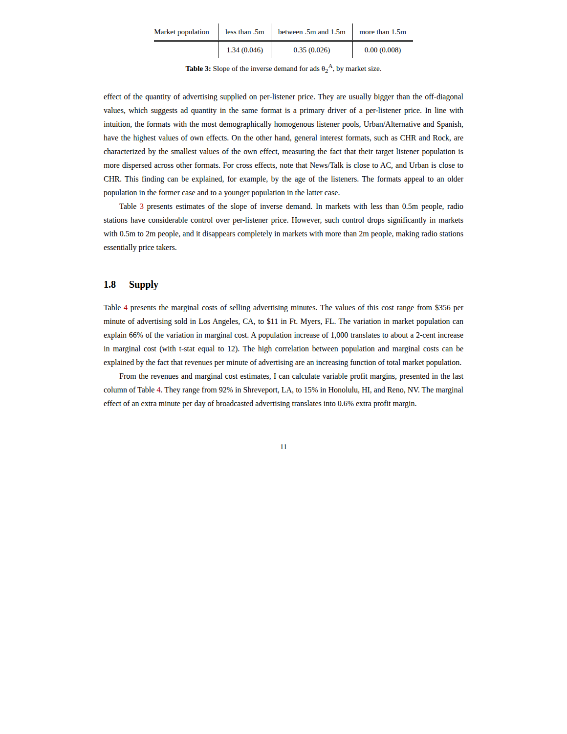| Market population | less than .5m | between .5m and 1.5m | more than 1.5m |
| --- | --- | --- | --- |
| | 1.34 (0.046) | 0.35 (0.026) | 0.00 (0.008) |
Table 3: Slope of the inverse demand for ads θ2A, by market size.
effect of the quantity of advertising supplied on per-listener price. They are usually bigger than the off-diagonal values, which suggests ad quantity in the same format is a primary driver of a per-listener price. In line with intuition, the formats with the most demographically homogenous listener pools, Urban/Alternative and Spanish, have the highest values of own effects. On the other hand, general interest formats, such as CHR and Rock, are characterized by the smallest values of the own effect, measuring the fact that their target listener population is more dispersed across other formats. For cross effects, note that News/Talk is close to AC, and Urban is close to CHR. This finding can be explained, for example, by the age of the listeners. The formats appeal to an older population in the former case and to a younger population in the latter case.
Table 3 presents estimates of the slope of inverse demand. In markets with less than 0.5m people, radio stations have considerable control over per-listener price. However, such control drops significantly in markets with 0.5m to 2m people, and it disappears completely in markets with more than 2m people, making radio stations essentially price takers.
1.8 Supply
Table 4 presents the marginal costs of selling advertising minutes. The values of this cost range from $356 per minute of advertising sold in Los Angeles, CA, to $11 in Ft. Myers, FL. The variation in market population can explain 66% of the variation in marginal cost. A population increase of 1,000 translates to about a 2-cent increase in marginal cost (with t-stat equal to 12). The high correlation between population and marginal costs can be explained by the fact that revenues per minute of advertising are an increasing function of total market population.
From the revenues and marginal cost estimates, I can calculate variable profit margins, presented in the last column of Table 4. They range from 92% in Shreveport, LA, to 15% in Honolulu, HI, and Reno, NV. The marginal effect of an extra minute per day of broadcasted advertising translates into 0.6% extra profit margin.
11